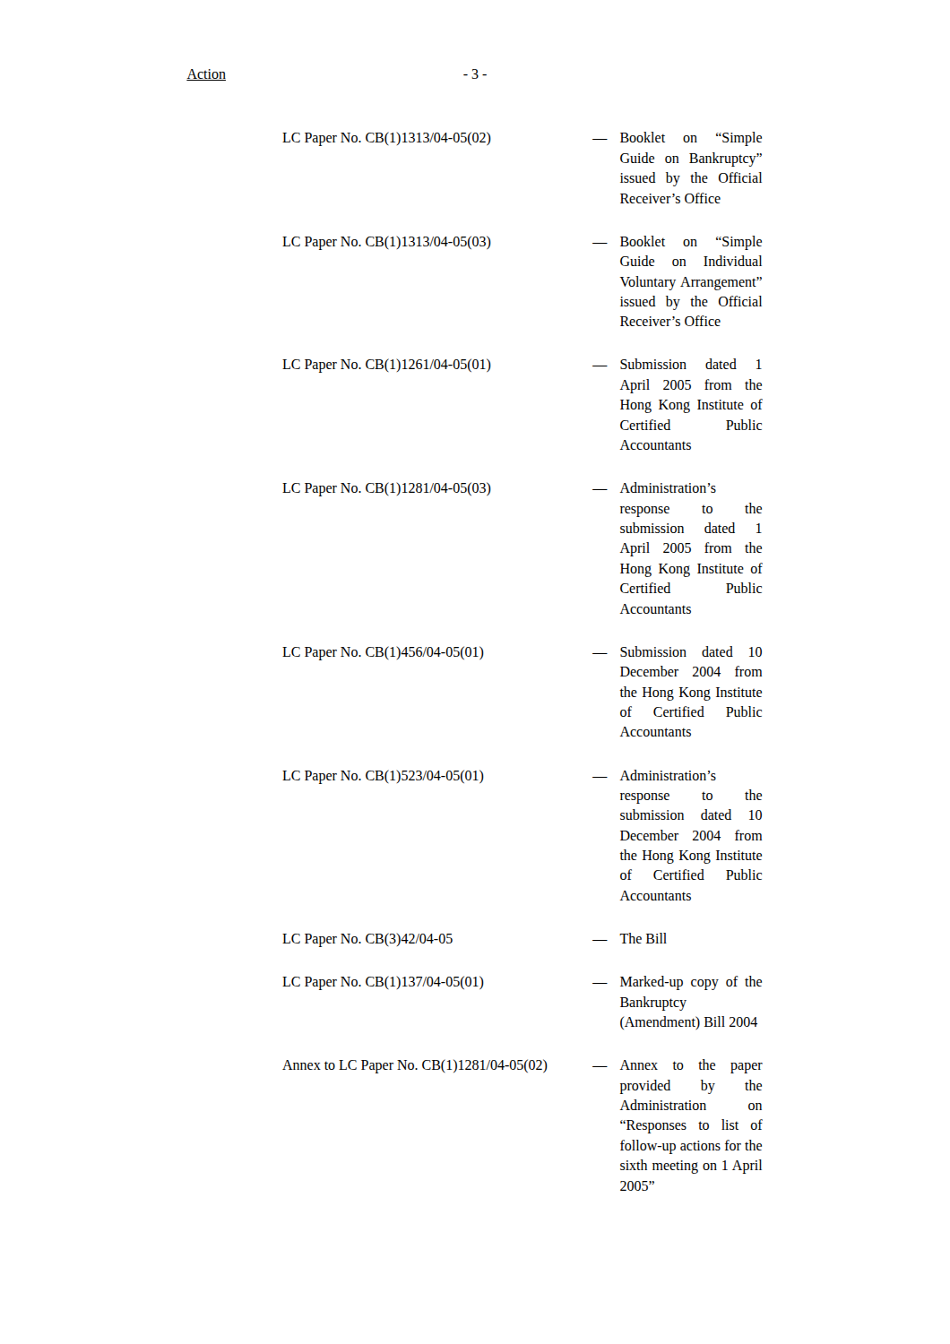Action
- 3 -
| LC Paper No. CB(1)1313/04-05(02) | — | Booklet on “Simple Guide on Bankruptcy” issued by the Official Receiver’s Office |
| LC Paper No. CB(1)1313/04-05(03) | — | Booklet on “Simple Guide on Individual Voluntary Arrangement” issued by the Official Receiver’s Office |
| LC Paper No. CB(1)1261/04-05(01) | — | Submission dated 1 April 2005 from the Hong Kong Institute of Certified Public Accountants |
| LC Paper No. CB(1)1281/04-05(03) | — | Administration’s response to the submission dated 1 April 2005 from the Hong Kong Institute of Certified Public Accountants |
| LC Paper No. CB(1)456/04-05(01) | — | Submission dated 10 December 2004 from the Hong Kong Institute of Certified Public Accountants |
| LC Paper No. CB(1)523/04-05(01) | — | Administration’s response to the submission dated 10 December 2004 from the Hong Kong Institute of Certified Public Accountants |
| LC Paper No. CB(3)42/04-05 | — | The Bill |
| LC Paper No. CB(1)137/04-05(01) | — | Marked-up copy of the Bankruptcy (Amendment) Bill 2004 |
| Annex to LC Paper No. CB(1)1281/04-05(02) | — | Annex to the paper provided by the Administration on “Responses to list of follow-up actions for the sixth meeting on 1 April 2005” |